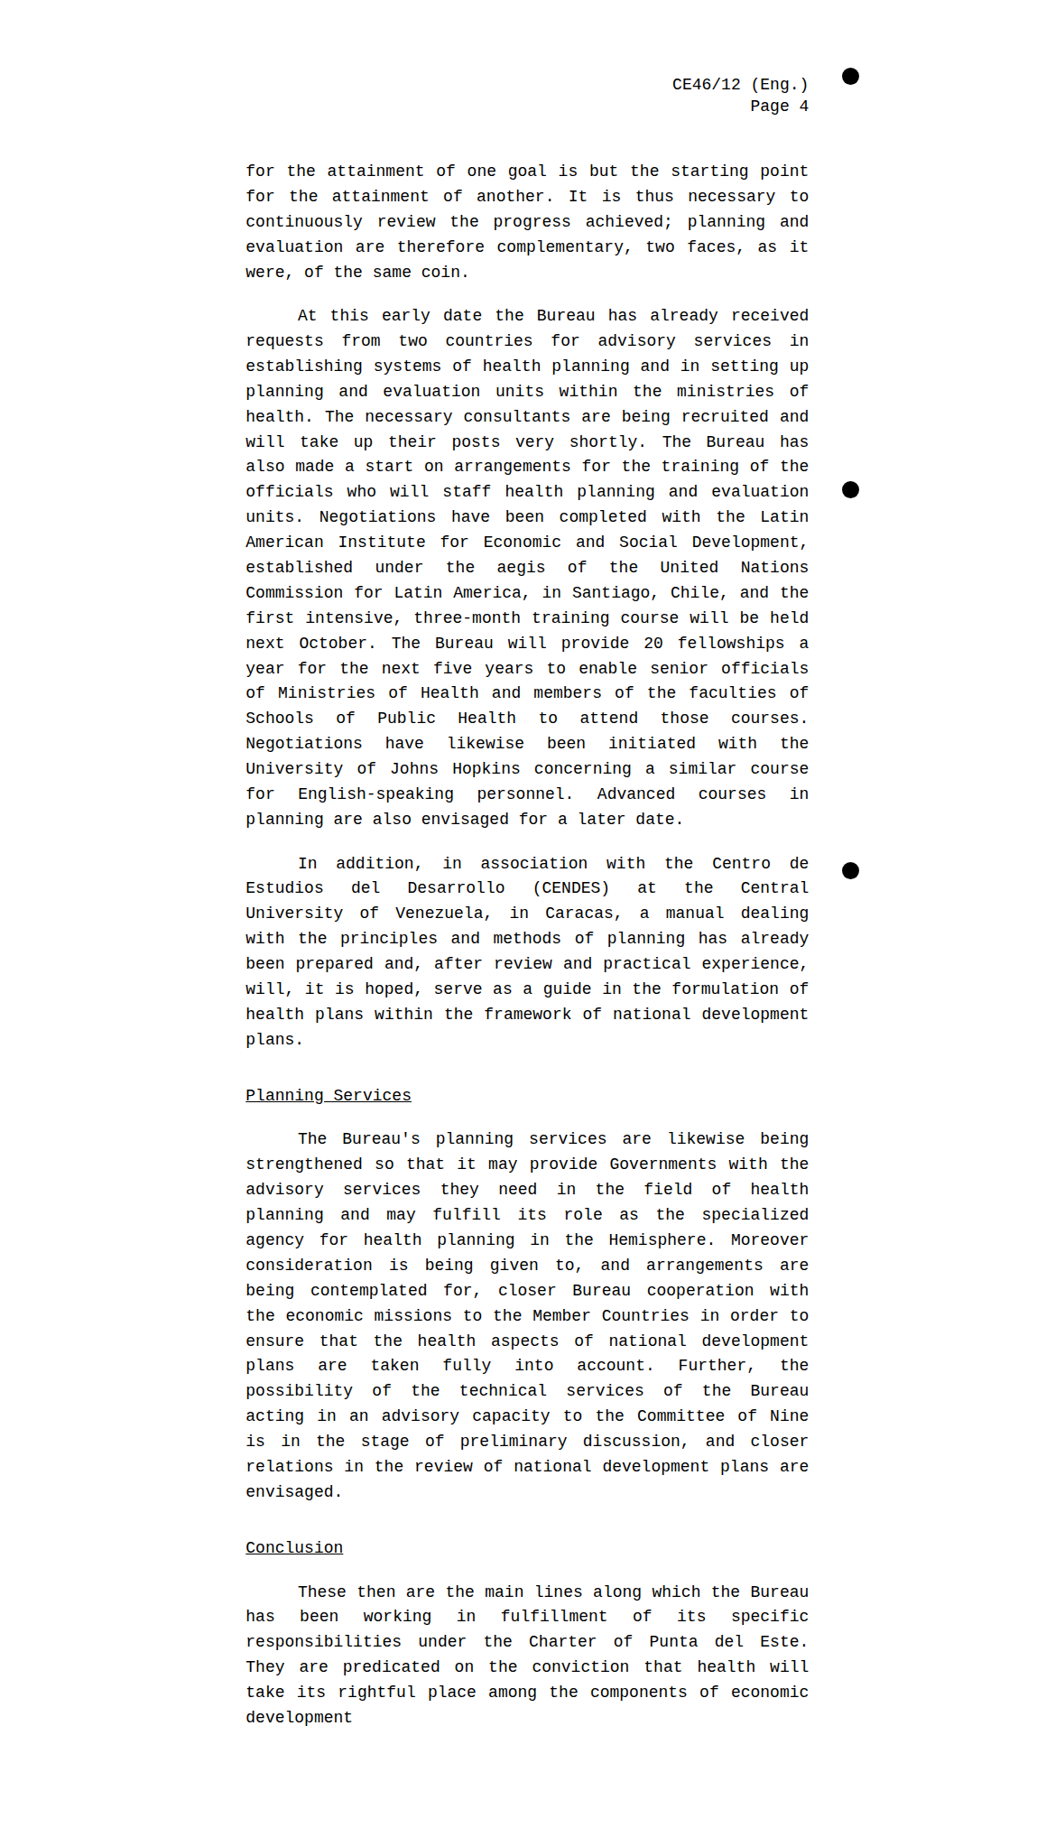CE46/12 (Eng.)
Page 4
for the attainment of one goal is but the starting point for the attainment of another. It is thus necessary to continuously review the progress achieved; planning and evaluation are therefore complementary, two faces, as it were, of the same coin.
At this early date the Bureau has already received requests from two countries for advisory services in establishing systems of health planning and in setting up planning and evaluation units within the ministries of health. The necessary consultants are being recruited and will take up their posts very shortly. The Bureau has also made a start on arrangements for the training of the officials who will staff health planning and evaluation units. Negotiations have been completed with the Latin American Institute for Economic and Social Development, established under the aegis of the United Nations Commission for Latin America, in Santiago, Chile, and the first intensive, three-month training course will be held next October. The Bureau will provide 20 fellowships a year for the next five years to enable senior officials of Ministries of Health and members of the faculties of Schools of Public Health to attend those courses. Negotiations have likewise been initiated with the University of Johns Hopkins concerning a similar course for English-speaking personnel. Advanced courses in planning are also envisaged for a later date.
In addition, in association with the Centro de Estudios del Desarrollo (CENDES) at the Central University of Venezuela, in Caracas, a manual dealing with the principles and methods of planning has already been prepared and, after review and practical experience, will, it is hoped, serve as a guide in the formulation of health plans within the framework of national development plans.
Planning Services
The Bureau's planning services are likewise being strengthened so that it may provide Governments with the advisory services they need in the field of health planning and may fulfill its role as the specialized agency for health planning in the Hemisphere. Moreover consideration is being given to, and arrangements are being contemplated for, closer Bureau cooperation with the economic missions to the Member Countries in order to ensure that the health aspects of national development plans are taken fully into account. Further, the possibility of the technical services of the Bureau acting in an advisory capacity to the Committee of Nine is in the stage of preliminary discussion, and closer relations in the review of national development plans are envisaged.
Conclusion
These then are the main lines along which the Bureau has been working in fulfillment of its specific responsibilities under the Charter of Punta del Este. They are predicated on the conviction that health will take its rightful place among the components of economic development